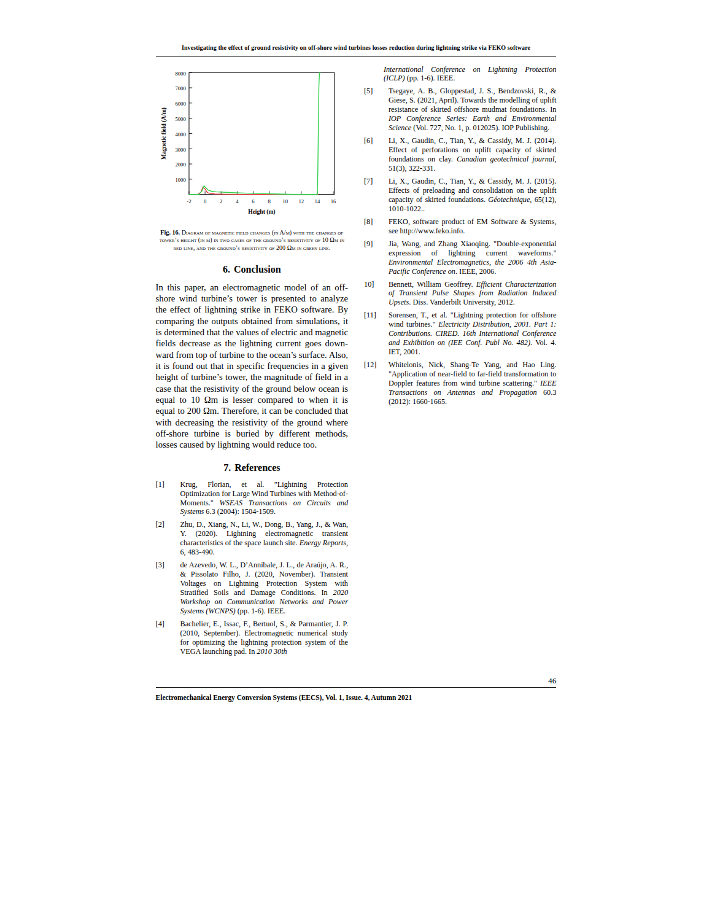Investigating the effect of ground resistivity on off-shore wind turbines losses reduction during lightning strike via FEKO software
8000 7000 6000 5000 4000 3000 2000 1000 -2 0 2 4 6 8 10 12 14 16 Magnetic field (A/m) Height (m)
Fig. 16. Diagram of magnetic field changes (in A/m) with the changes of tower’s height (in m) in two cases of the ground’s resistivity of 10 Ωm in red line, and the ground’s resistivity of 200 Ωm in green line.
6. Conclusion
In this paper, an electromagnetic model of an off-shore wind turbine’s tower is presented to analyze the effect of lightning strike in FEKO software. By comparing the outputs obtained from simulations, it is determined that the values of electric and magnetic fields decrease as the lightning current goes downward from top of turbine to the ocean’s surface. Also, it is found out that in specific frequencies in a given height of turbine’s tower, the magnitude of field in a case that the resistivity of the ground below ocean is equal to 10 Ωm is lesser compared to when it is equal to 200 Ωm. Therefore, it can be concluded that with decreasing the resistivity of the ground where off-shore turbine is buried by different methods, losses caused by lightning would reduce too.
7. References
[1]
Krug, Florian, et al. "Lightning Protection Optimization for Large Wind Turbines with Method-of-Moments." WSEAS Transactions on Circuits and Systems 6.3 (2004): 1504-1509.
[2]
Zhu, D., Xiang, N., Li, W., Dong, B., Yang, J., & Wan, Y. (2020). Lightning electromagnetic transient characteristics of the space launch site. Energy Reports, 6, 483-490.
[3]
de Azevedo, W. L., D’Annibale, J. L., de Araújo, A. R., & Pissolato Filho, J. (2020, November). Transient Voltages on Lightning Protection System with Stratified Soils and Damage Conditions. In 2020 Workshop on Communication Networks and Power Systems (WCNPS) (pp. 1-6). IEEE.
[4]
Bachelier, E., Issac, F., Bertuol, S., & Parmantier, J. P. (2010, September). Electromagnetic numerical study for optimizing the lightning protection system of the VEGA launching pad. In 2010 30th
International Conference on Lightning Protection (ICLP) (pp. 1-6). IEEE.
[5]
Tsegaye, A. B., Gloppestad, J. S., Bendzovski, R., & Giese, S. (2021, April). Towards the modelling of uplift resistance of skirted offshore mudmat foundations. In IOP Conference Series: Earth and Environmental Science (Vol. 727, No. 1, p. 012025). IOP Publishing.
[6]
Li, X., Gaudin, C., Tian, Y., & Cassidy, M. J. (2014). Effect of perforations on uplift capacity of skirted foundations on clay. Canadian geotechnical journal, 51(3), 322-331.
[7]
Li, X., Gaudin, C., Tian, Y., & Cassidy, M. J. (2015). Effects of preloading and consolidation on the uplift capacity of skirted foundations. Géotechnique, 65(12), 1010-1022..
[8]
FEKO, software product of EM Software & Systems, see http://www.feko.info.
[9]
Jia, Wang, and Zhang Xiaoqing. "Double-exponential expression of lightning current waveforms." Environmental Electromagnetics, the 2006 4th Asia-Pacific Conference on. IEEE, 2006.
10]
Bennett, William Geoffrey. Efficient Characterization of Transient Pulse Shapes from Radiation Induced Upsets. Diss. Vanderbilt University, 2012.
[11]
Sorensen, T., et al. "Lightning protection for offshore wind turbines." Electricity Distribution, 2001. Part 1: Contributions. CIRED. 16th International Conference and Exhibition on (IEE Conf. Publ No. 482). Vol. 4. IET, 2001.
[12]
Whitelonis, Nick, Shang-Te Yang, and Hao Ling. "Application of near-field to far-field transformation to Doppler features from wind turbine scattering." IEEE Transactions on Antennas and Propagation 60.3 (2012): 1660-1665.
46
Electromechanical Energy Conversion Systems (EECS), Vol. 1, Issue. 4, Autumn 2021